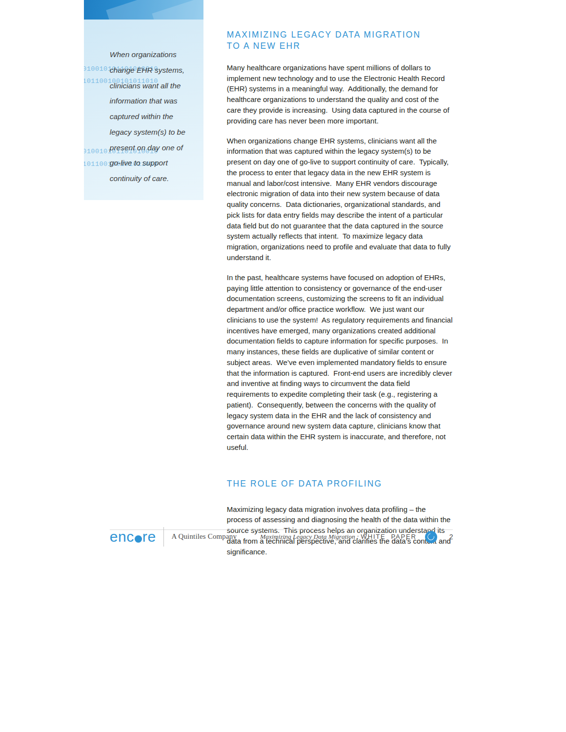0010010101101010010
0101100100101011010
0010010101101010010
0101100100101011010
When organizations change EHR systems, clinicians want all the information that was captured within the legacy system(s) to be present on day one of go-live to support continuity of care.
Maximizing Legacy Data Migration
to a New EHR
Many healthcare organizations have spent millions of dollars to implement new technology and to use the Electronic Health Record (EHR) systems in a meaningful way. Additionally, the demand for healthcare organizations to understand the quality and cost of the care they provide is increasing. Using data captured in the course of providing care has never been more important.
When organizations change EHR systems, clinicians want all the information that was captured within the legacy system(s) to be present on day one of go-live to support continuity of care. Typically, the process to enter that legacy data in the new EHR system is manual and labor/cost intensive. Many EHR vendors discourage electronic migration of data into their new system because of data quality concerns. Data dictionaries, organizational standards, and pick lists for data entry fields may describe the intent of a particular data field but do not guarantee that the data captured in the source system actually reflects that intent. To maximize legacy data migration, organizations need to profile and evaluate that data to fully understand it.
In the past, healthcare systems have focused on adoption of EHRs, paying little attention to consistency or governance of the end-user documentation screens, customizing the screens to fit an individual department and/or office practice workflow. We just want our clinicians to use the system! As regulatory requirements and financial incentives have emerged, many organizations created additional documentation fields to capture information for specific purposes. In many instances, these fields are duplicative of similar content or subject areas. We’ve even implemented mandatory fields to ensure that the information is captured. Front-end users are incredibly clever and inventive at finding ways to circumvent the data field requirements to expedite completing their task (e.g., registering a patient). Consequently, between the concerns with the quality of legacy system data in the EHR and the lack of consistency and governance around new system data capture, clinicians know that certain data within the EHR system is inaccurate, and therefore, not useful.
The Role of Data Profiling
Maximizing legacy data migration involves data profiling – the process of assessing and diagnosing the health of the data within the source systems. This process helps an organization understand its data from a technical perspective, and clarifies the data’s context and significance.
enc re
A Quintiles Company
Maximizing Legacy Data Migration : WHITE PAPER 2